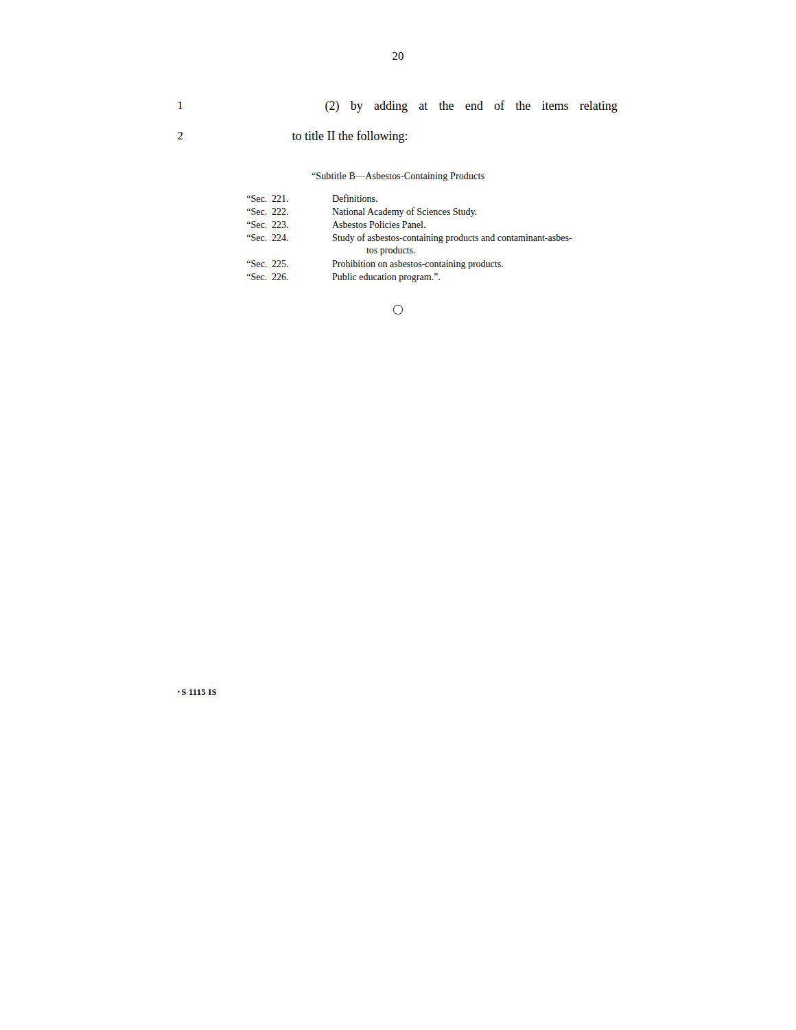20
1 (2) by adding at the end of the items relating
2 to title II the following:
“Subtitle B—Asbestos-Containing Products
“Sec. 221. Definitions.
“Sec. 222. National Academy of Sciences Study.
“Sec. 223. Asbestos Policies Panel.
“Sec. 224. Study of asbestos-containing products and contaminant-asbes-tos products.
“Sec. 225. Prohibition on asbestos-containing products.
“Sec. 226. Public education program.”.
•S 1115 IS